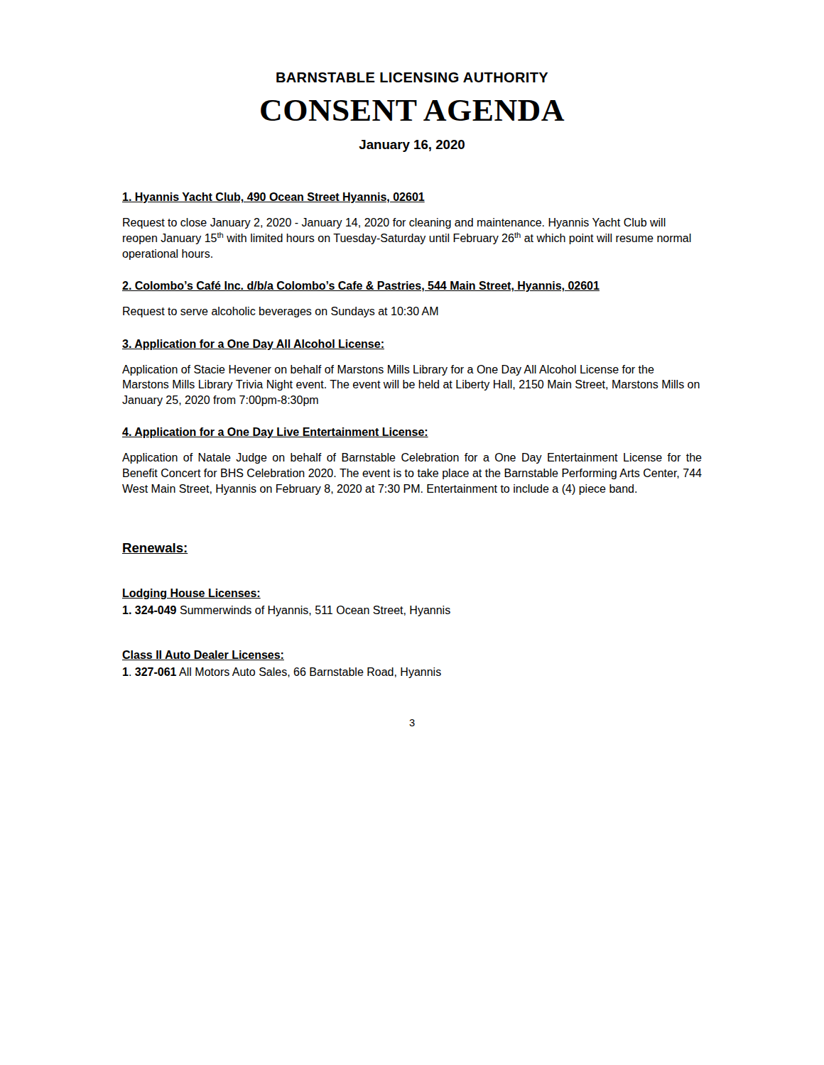BARNSTABLE LICENSING AUTHORITY
CONSENT AGENDA
January 16, 2020
1. Hyannis Yacht Club, 490 Ocean Street Hyannis, 02601
Request to close January 2, 2020 - January 14, 2020 for cleaning and maintenance. Hyannis Yacht Club will reopen January 15th with limited hours on Tuesday-Saturday until February 26th at which point will resume normal operational hours.
2. Colombo’s Café Inc. d/b/a Colombo’s Cafe & Pastries, 544 Main Street, Hyannis, 02601
Request to serve alcoholic beverages on Sundays at 10:30 AM
3. Application for a One Day All Alcohol License:
Application of Stacie Hevener on behalf of Marstons Mills Library for a One Day All Alcohol License for the Marstons Mills Library Trivia Night event. The event will be held at Liberty Hall, 2150 Main Street, Marstons Mills on January 25, 2020 from 7:00pm-8:30pm
4. Application for a One Day Live Entertainment License:
Application of Natale Judge on behalf of Barnstable Celebration for a One Day Entertainment License for the Benefit Concert for BHS Celebration 2020. The event is to take place at the Barnstable Performing Arts Center, 744 West Main Street, Hyannis on February 8, 2020 at 7:30 PM. Entertainment to include a (4) piece band.
Renewals:
Lodging House Licenses:
1. 324-049 Summerwinds of Hyannis, 511 Ocean Street, Hyannis
Class II Auto Dealer Licenses:
1. 327-061 All Motors Auto Sales, 66 Barnstable Road, Hyannis
3